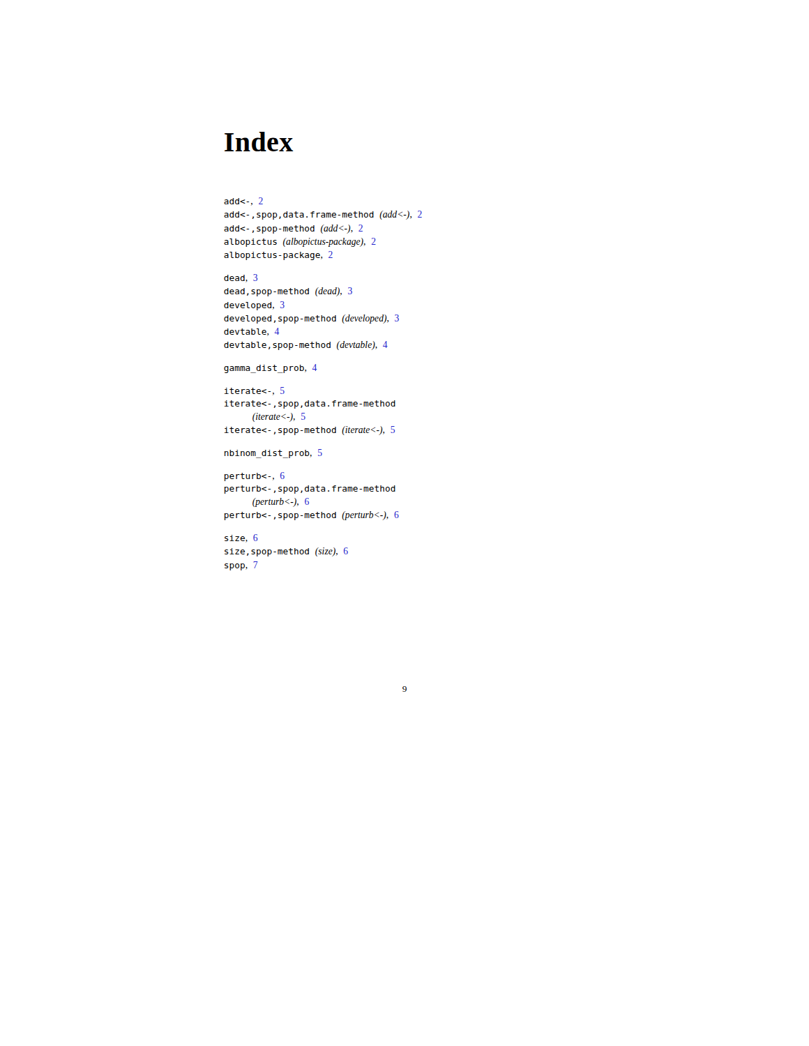Index
add<-, 2
add<-,spop,data.frame-method (add<-), 2
add<-,spop-method (add<-), 2
albopictus (albopictus-package), 2
albopictus-package, 2
dead, 3
dead,spop-method (dead), 3
developed, 3
developed,spop-method (developed), 3
devtable, 4
devtable,spop-method (devtable), 4
gamma_dist_prob, 4
iterate<-, 5
iterate<-,spop,data.frame-method (iterate<-), 5
iterate<-,spop-method (iterate<-), 5
nbinom_dist_prob, 5
perturb<-, 6
perturb<-,spop,data.frame-method (perturb<-), 6
perturb<-,spop-method (perturb<-), 6
size, 6
size,spop-method (size), 6
spop, 7
9